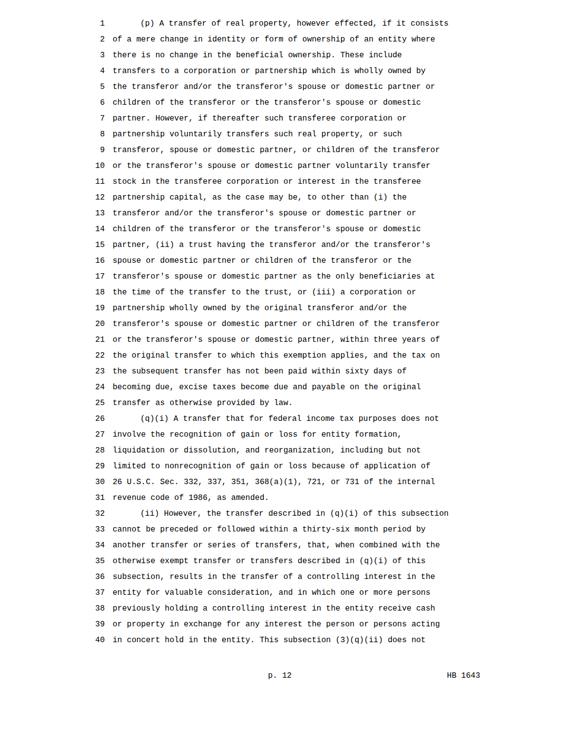(p) A transfer of real property, however effected, if it consists
of a mere change in identity or form of ownership of an entity where
there is no change in the beneficial ownership. These include
transfers to a corporation or partnership which is wholly owned by
the transferor and/or the transferor's spouse or domestic partner or
children of the transferor or the transferor's spouse or domestic
partner. However, if thereafter such transferee corporation or
partnership voluntarily transfers such real property, or such
transferor, spouse or domestic partner, or children of the transferor
or the transferor's spouse or domestic partner voluntarily transfer
stock in the transferee corporation or interest in the transferee
partnership capital, as the case may be, to other than (i) the
transferor and/or the transferor's spouse or domestic partner or
children of the transferor or the transferor's spouse or domestic
partner, (ii) a trust having the transferor and/or the transferor's
spouse or domestic partner or children of the transferor or the
transferor's spouse or domestic partner as the only beneficiaries at
the time of the transfer to the trust, or (iii) a corporation or
partnership wholly owned by the original transferor and/or the
transferor's spouse or domestic partner or children of the transferor
or the transferor's spouse or domestic partner, within three years of
the original transfer to which this exemption applies, and the tax on
the subsequent transfer has not been paid within sixty days of
becoming due, excise taxes become due and payable on the original
transfer as otherwise provided by law.
(q)(i) A transfer that for federal income tax purposes does not
involve the recognition of gain or loss for entity formation,
liquidation or dissolution, and reorganization, including but not
limited to nonrecognition of gain or loss because of application of
26 U.S.C. Sec. 332, 337, 351, 368(a)(1), 721, or 731 of the internal
revenue code of 1986, as amended.
(ii) However, the transfer described in (q)(i) of this subsection
cannot be preceded or followed within a thirty-six month period by
another transfer or series of transfers, that, when combined with the
otherwise exempt transfer or transfers described in (q)(i) of this
subsection, results in the transfer of a controlling interest in the
entity for valuable consideration, and in which one or more persons
previously holding a controlling interest in the entity receive cash
or property in exchange for any interest the person or persons acting
in concert hold in the entity. This subsection (3)(q)(ii) does not
p. 12 HB 1643